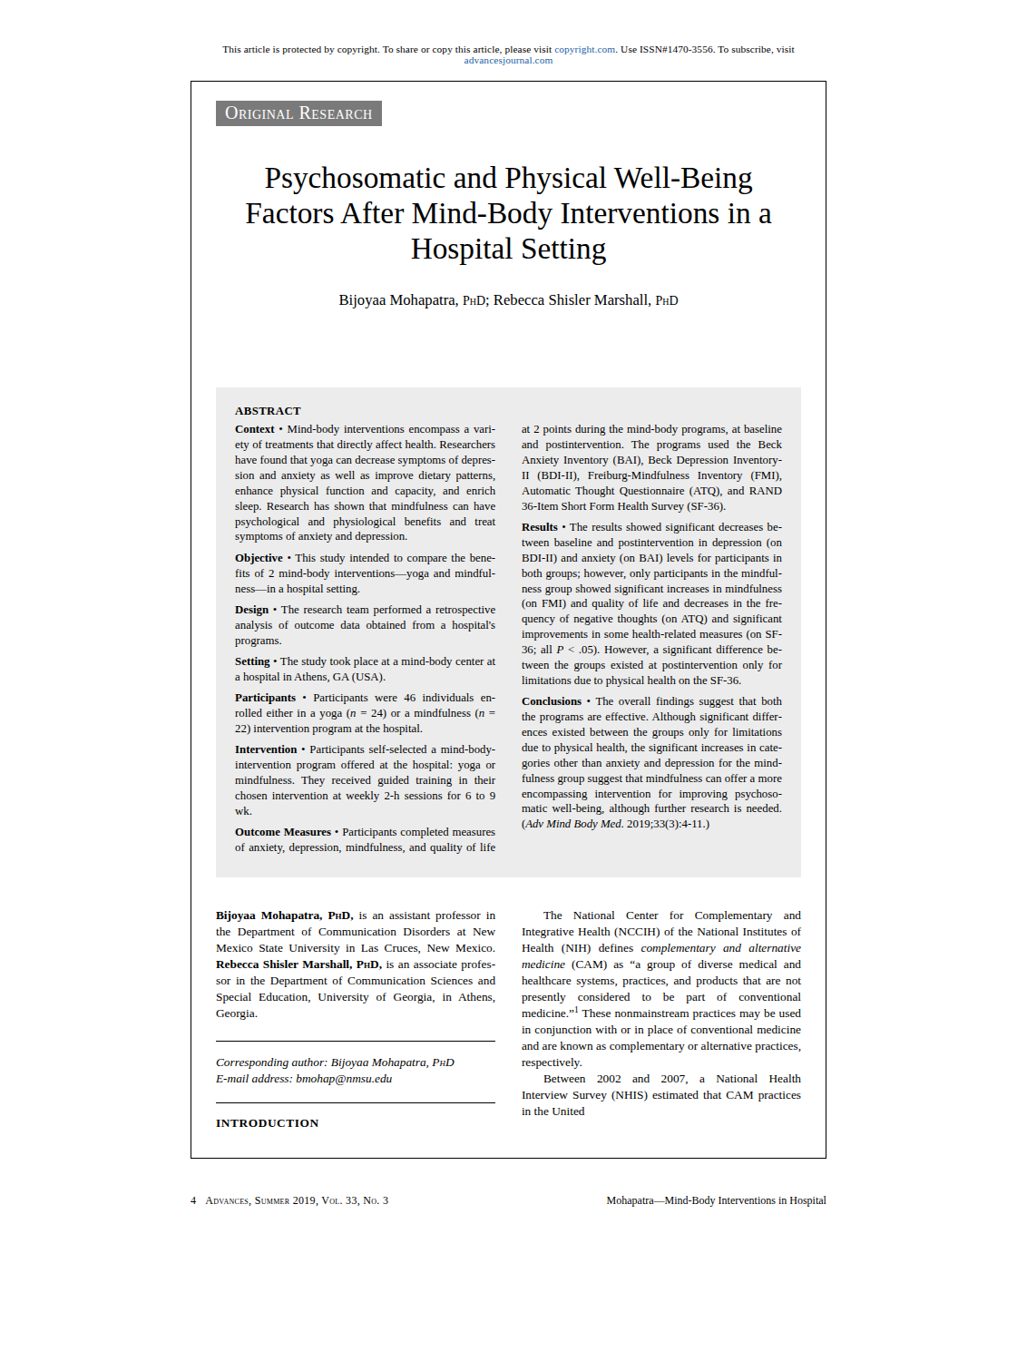This article is protected by copyright. To share or copy this article, please visit copyright.com. Use ISSN#1470-3556. To subscribe, visit advancesjournal.com
Original Research
Psychosomatic and Physical Well-Being Factors After Mind-Body Interventions in a Hospital Setting
Bijoyaa Mohapatra, PhD; Rebecca Shisler Marshall, PhD
ABSTRACT
Context • Mind-body interventions encompass a variety of treatments that directly affect health. Researchers have found that yoga can decrease symptoms of depression and anxiety as well as improve dietary patterns, enhance physical function and capacity, and enrich sleep. Research has shown that mindfulness can have psychological and physiological benefits and treat symptoms of anxiety and depression.
Objective • This study intended to compare the benefits of 2 mind-body interventions—yoga and mindfulness—in a hospital setting.
Design • The research team performed a retrospective analysis of outcome data obtained from a hospital's programs.
Setting • The study took place at a mind-body center at a hospital in Athens, GA (USA).
Participants • Participants were 46 individuals enrolled either in a yoga (n = 24) or a mindfulness (n = 22) intervention program at the hospital.
Intervention • Participants self-selected a mind-body-intervention program offered at the hospital: yoga or mindfulness. They received guided training in their chosen intervention at weekly 2-h sessions for 6 to 9 wk.
Outcome Measures • Participants completed measures of anxiety, depression, mindfulness, and quality of life at 2 points during the mind-body programs, at baseline and postintervention. The programs used the Beck Anxiety Inventory (BAI), Beck Depression Inventory-II (BDI-II), Freiburg-Mindfulness Inventory (FMI), Automatic Thought Questionnaire (ATQ), and RAND 36-Item Short Form Health Survey (SF-36).
Results • The results showed significant decreases between baseline and postintervention in depression (on BDI-II) and anxiety (on BAI) levels for participants in both groups; however, only participants in the mindfulness group showed significant increases in mindfulness (on FMI) and quality of life and decreases in the frequency of negative thoughts (on ATQ) and significant improvements in some health-related measures (on SF-36; all P < .05). However, a significant difference between the groups existed at postintervention only for limitations due to physical health on the SF-36.
Conclusions • The overall findings suggest that both the programs are effective. Although significant differences existed between the groups only for limitations due to physical health, the significant increases in categories other than anxiety and depression for the mindfulness group suggest that mindfulness can offer a more encompassing intervention for improving psychosomatic well-being, although further research is needed. (Adv Mind Body Med. 2019;33(3):4-11.)
Bijoyaa Mohapatra, PhD, is an assistant professor in the Department of Communication Disorders at New Mexico State University in Las Cruces, New Mexico. Rebecca Shisler Marshall, PhD, is an associate professor in the Department of Communication Sciences and Special Education, University of Georgia, in Athens, Georgia.
Corresponding author: Bijoyaa Mohapatra, PhD
E-mail address: bmohap@nmsu.edu
INTRODUCTION
The National Center for Complementary and Integrative Health (NCCIH) of the National Institutes of Health (NIH) defines complementary and alternative medicine (CAM) as “a group of diverse medical and healthcare systems, practices, and products that are not presently considered to be part of conventional medicine.”1 These nonmainstream practices may be used in conjunction with or in place of conventional medicine and are known as complementary or alternative practices, respectively.
Between 2002 and 2007, a National Health Interview Survey (NHIS) estimated that CAM practices in the United
4 Advances, Summer 2019, Vol. 33, No. 3
Mohapatra—Mind-Body Interventions in Hospital